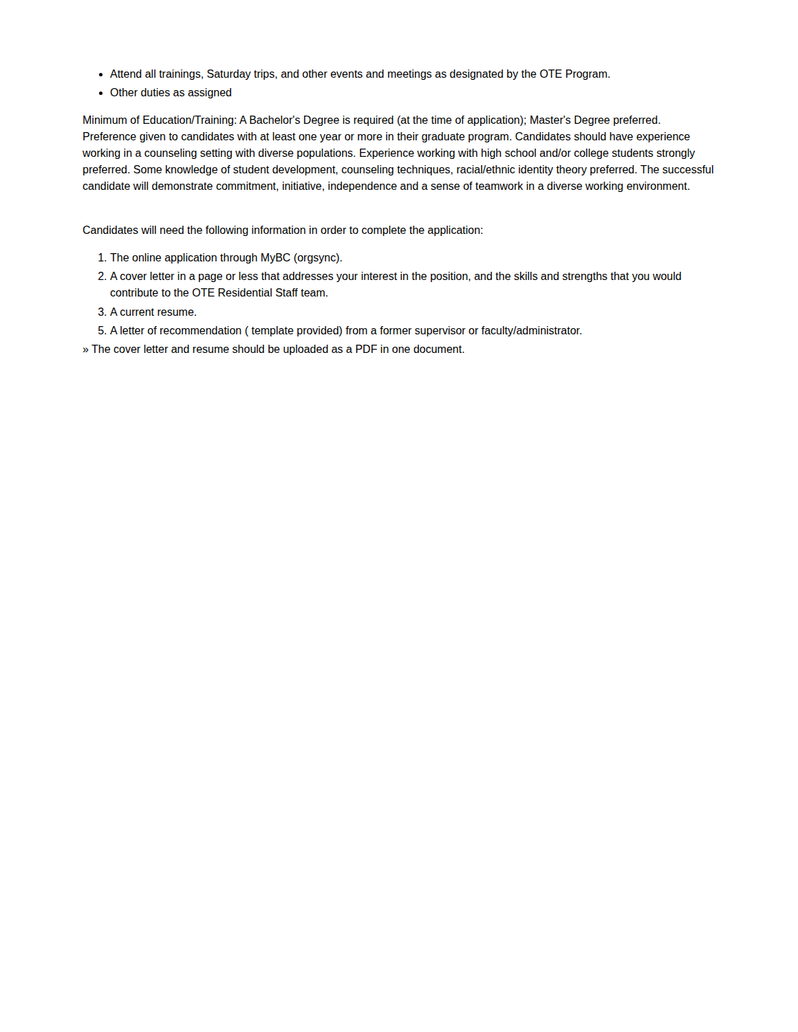Attend all trainings, Saturday trips, and other events and meetings as designated by the OTE Program.
Other duties as assigned
Minimum of Education/Training: A Bachelor's Degree is required (at the time of application); Master's Degree preferred. Preference given to candidates with at least one year or more in their graduate program. Candidates should have experience working in a counseling setting with diverse populations. Experience working with high school and/or college students strongly preferred. Some knowledge of student development, counseling techniques, racial/ethnic identity theory preferred. The successful candidate will demonstrate commitment, initiative, independence and a sense of teamwork in a diverse working environment.
Candidates will need the following information in order to complete the application:
The online application through MyBC (orgsync).
A cover letter in a page or less that addresses your interest in the position, and the skills and strengths that you would contribute to the OTE Residential Staff team.
A current resume.
A letter of recommendation ( template provided) from a former supervisor or faculty/administrator.
» The cover letter and resume should be uploaded as a PDF in one document.